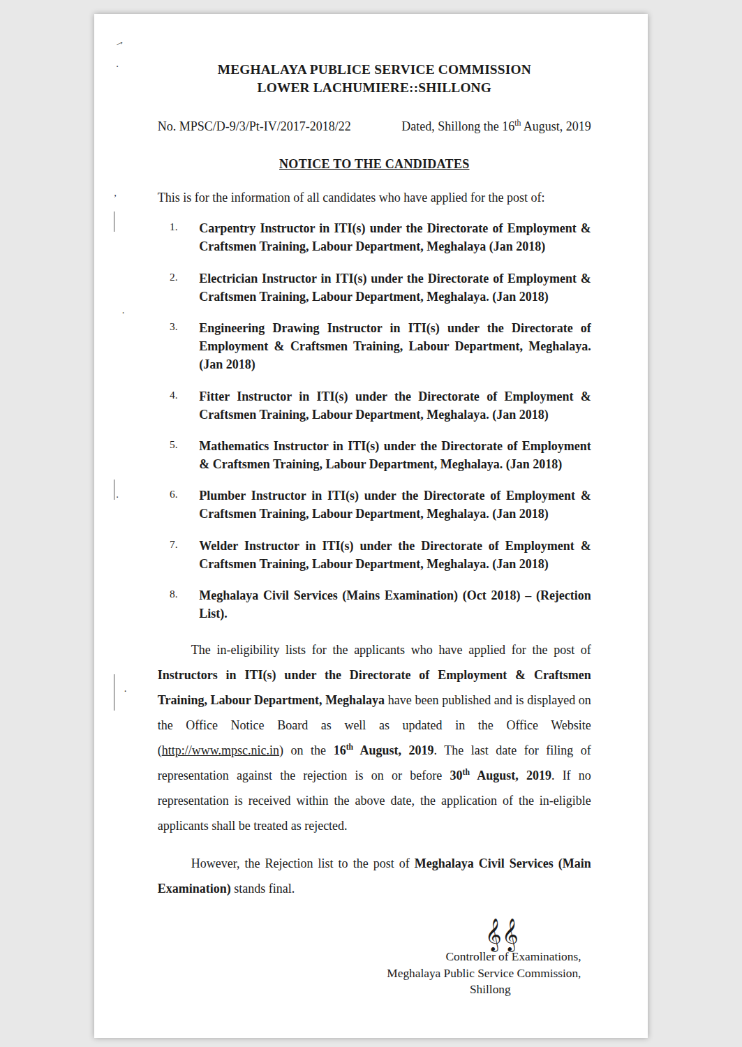→ . , . . .
MEGHALAYA PUBLICE SERVICE COMMISSION
LOWER LACHUMIERE::SHILLONG
No. MPSC/D-9/3/Pt-IV/2017-2018/22 Dated, Shillong the 16th August, 2019
NOTICE TO THE CANDIDATES
This is for the information of all candidates who have applied for the post of:
Carpentry Instructor in ITI(s) under the Directorate of Employment & Craftsmen Training, Labour Department, Meghalaya (Jan 2018)
Electrician Instructor in ITI(s) under the Directorate of Employment & Craftsmen Training, Labour Department, Meghalaya. (Jan 2018)
Engineering Drawing Instructor in ITI(s) under the Directorate of Employment & Craftsmen Training, Labour Department, Meghalaya. (Jan 2018)
Fitter Instructor in ITI(s) under the Directorate of Employment & Craftsmen Training, Labour Department, Meghalaya. (Jan 2018)
Mathematics Instructor in ITI(s) under the Directorate of Employment & Craftsmen Training, Labour Department, Meghalaya. (Jan 2018)
Plumber Instructor in ITI(s) under the Directorate of Employment & Craftsmen Training, Labour Department, Meghalaya. (Jan 2018)
Welder Instructor in ITI(s) under the Directorate of Employment & Craftsmen Training, Labour Department, Meghalaya. (Jan 2018)
Meghalaya Civil Services (Mains Examination) (Oct 2018) – (Rejection List).
The in-eligibility lists for the applicants who have applied for the post of Instructors in ITI(s) under the Directorate of Employment & Craftsmen Training, Labour Department, Meghalaya have been published and is displayed on the Office Notice Board as well as updated in the Office Website (http://www.mpsc.nic.in) on the 16th August, 2019. The last date for filing of representation against the rejection is on or before 30th August, 2019. If no representation is received within the above date, the application of the in-eligible applicants shall be treated as rejected.
However, the Rejection list to the post of Meghalaya Civil Services (Main Examination) stands final.
𝄞𝄞 
Controller of Examinations,
Meghalaya Public Service Commission,
Shillong